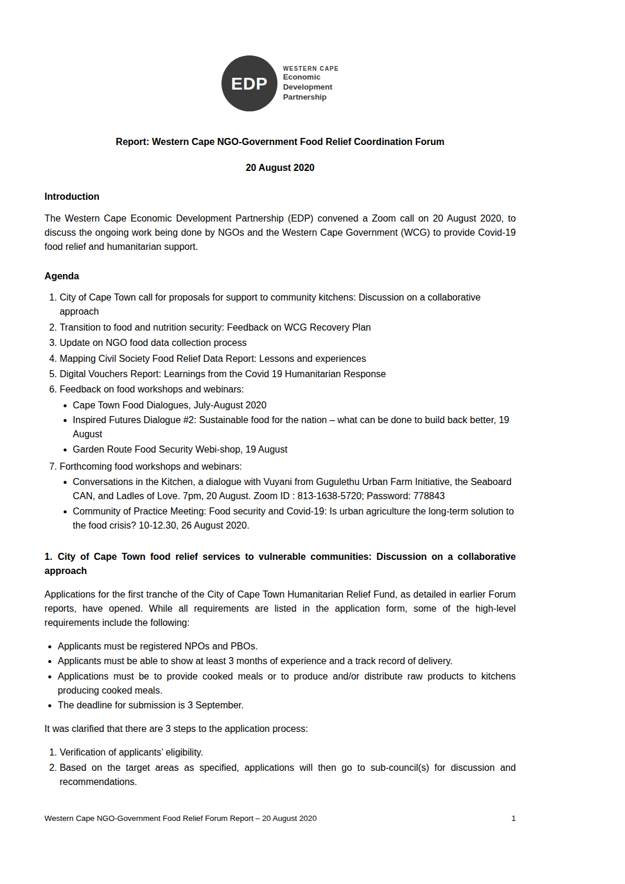EDP
Western Cape
Economic
Development
Partnership
Report: Western Cape NGO-Government Food Relief Coordination Forum 20 August 2020
Introduction
The Western Cape Economic Development Partnership (EDP) convened a Zoom call on 20 August 2020, to discuss the ongoing work being done by NGOs and the Western Cape Government (WCG) to provide Covid-19 food relief and humanitarian support.
Agenda
City of Cape Town call for proposals for support to community kitchens: Discussion on a collaborative approach
Transition to food and nutrition security: Feedback on WCG Recovery Plan
Update on NGO food data collection process
Mapping Civil Society Food Relief Data Report: Lessons and experiences
Digital Vouchers Report: Learnings from the Covid 19 Humanitarian Response
Feedback on food workshops and webinars:
Cape Town Food Dialogues, July-August 2020
Inspired Futures Dialogue #2: Sustainable food for the nation – what can be done to build back better, 19 August
Garden Route Food Security Webi-shop, 19 August
Forthcoming food workshops and webinars:
Conversations in the Kitchen, a dialogue with Vuyani from Gugulethu Urban Farm Initiative, the Seaboard CAN, and Ladles of Love. 7pm, 20 August. Zoom ID : 813-1638-5720; Password: 778843
Community of Practice Meeting: Food security and Covid-19: Is urban agriculture the long-term solution to the food crisis? 10-12.30, 26 August 2020.
1. City of Cape Town food relief services to vulnerable communities: Discussion on a collaborative approach
Applications for the first tranche of the City of Cape Town Humanitarian Relief Fund, as detailed in earlier Forum reports, have opened. While all requirements are listed in the application form, some of the high-level requirements include the following:
Applicants must be registered NPOs and PBOs.
Applicants must be able to show at least 3 months of experience and a track record of delivery.
Applications must be to provide cooked meals or to produce and/or distribute raw products to kitchens producing cooked meals.
The deadline for submission is 3 September.
It was clarified that there are 3 steps to the application process:
Verification of applicants’ eligibility.
Based on the target areas as specified, applications will then go to sub-council(s) for discussion and recommendations.
Western Cape NGO-Government Food Relief Forum Report – 20 August 2020 1